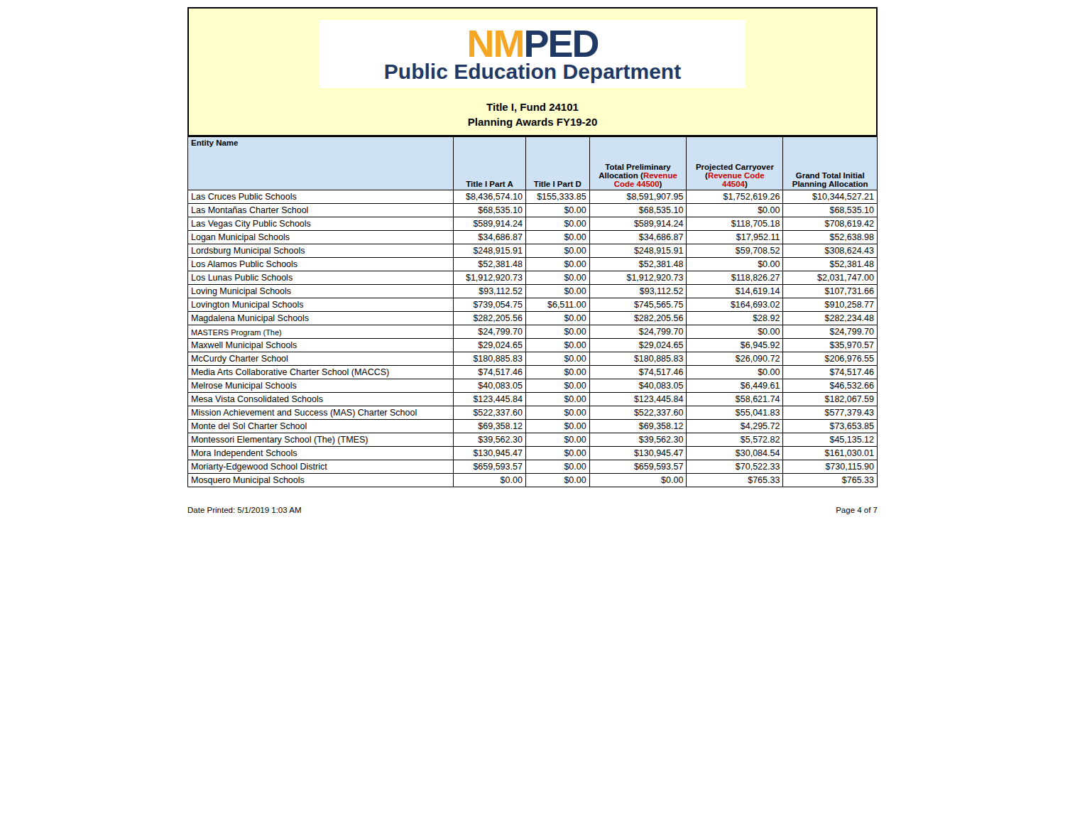NM PED
Public Education Department
Title I, Fund 24101
Planning Awards FY19-20
| Entity Name | Title I Part A | Title I Part D | Total Preliminary Allocation ( Revenue Code 44500 ) | Projected Carryover ( Revenue Code 44504 ) | Grand Total Initial Planning Allocation |
| --- | --- | --- | --- | --- | --- |
| Las Cruces Public Schools | $8,436,574.10 | $155,333.85 | $8,591,907.95 | $1,752,619.26 | $10,344,527.21 |
| Las Montañas Charter School | $68,535.10 | $0.00 | $68,535.10 | $0.00 | $68,535.10 |
| Las Vegas City Public Schools | $589,914.24 | $0.00 | $589,914.24 | $118,705.18 | $708,619.42 |
| Logan Municipal Schools | $34,686.87 | $0.00 | $34,686.87 | $17,952.11 | $52,638.98 |
| Lordsburg Municipal Schools | $248,915.91 | $0.00 | $248,915.91 | $59,708.52 | $308,624.43 |
| Los Alamos Public Schools | $52,381.48 | $0.00 | $52,381.48 | $0.00 | $52,381.48 |
| Los Lunas Public Schools | $1,912,920.73 | $0.00 | $1,912,920.73 | $118,826.27 | $2,031,747.00 |
| Loving Municipal Schools | $93,112.52 | $0.00 | $93,112.52 | $14,619.14 | $107,731.66 |
| Lovington Municipal Schools | $739,054.75 | $6,511.00 | $745,565.75 | $164,693.02 | $910,258.77 |
| Magdalena Municipal Schools | $282,205.56 | $0.00 | $282,205.56 | $28.92 | $282,234.48 |
| MASTERS Program (The) | $24,799.70 | $0.00 | $24,799.70 | $0.00 | $24,799.70 |
| Maxwell Municipal Schools | $29,024.65 | $0.00 | $29,024.65 | $6,945.92 | $35,970.57 |
| McCurdy Charter School | $180,885.83 | $0.00 | $180,885.83 | $26,090.72 | $206,976.55 |
| Media Arts Collaborative Charter School (MACCS) | $74,517.46 | $0.00 | $74,517.46 | $0.00 | $74,517.46 |
| Melrose Municipal Schools | $40,083.05 | $0.00 | $40,083.05 | $6,449.61 | $46,532.66 |
| Mesa Vista Consolidated Schools | $123,445.84 | $0.00 | $123,445.84 | $58,621.74 | $182,067.59 |
| Mission Achievement and Success (MAS) Charter School | $522,337.60 | $0.00 | $522,337.60 | $55,041.83 | $577,379.43 |
| Monte del Sol Charter School | $69,358.12 | $0.00 | $69,358.12 | $4,295.72 | $73,653.85 |
| Montessori Elementary School (The) (TMES) | $39,562.30 | $0.00 | $39,562.30 | $5,572.82 | $45,135.12 |
| Mora Independent Schools | $130,945.47 | $0.00 | $130,945.47 | $30,084.54 | $161,030.01 |
| Moriarty-Edgewood School District | $659,593.57 | $0.00 | $659,593.57 | $70,522.33 | $730,115.90 |
| Mosquero Municipal Schools | $0.00 | $0.00 | $0.00 | $765.33 | $765.33 |
Date Printed: 5/1/2019 1:03 AM
Page 4 of 7